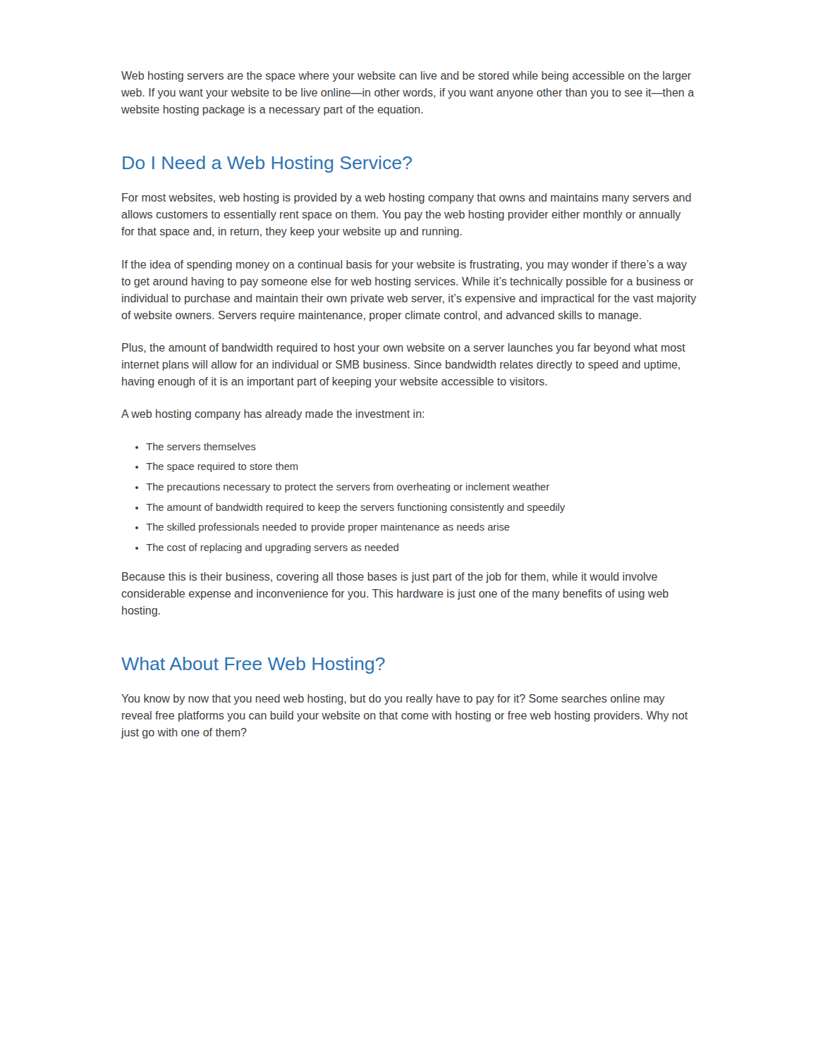Web hosting servers are the space where your website can live and be stored while being accessible on the larger web. If you want your website to be live online—in other words, if you want anyone other than you to see it—then a website hosting package is a necessary part of the equation.
Do I Need a Web Hosting Service?
For most websites, web hosting is provided by a web hosting company that owns and maintains many servers and allows customers to essentially rent space on them. You pay the web hosting provider either monthly or annually for that space and, in return, they keep your website up and running.
If the idea of spending money on a continual basis for your website is frustrating, you may wonder if there’s a way to get around having to pay someone else for web hosting services. While it’s technically possible for a business or individual to purchase and maintain their own private web server, it’s expensive and impractical for the vast majority of website owners. Servers require maintenance, proper climate control, and advanced skills to manage.
Plus, the amount of bandwidth required to host your own website on a server launches you far beyond what most internet plans will allow for an individual or SMB business. Since bandwidth relates directly to speed and uptime, having enough of it is an important part of keeping your website accessible to visitors.
A web hosting company has already made the investment in:
The servers themselves
The space required to store them
The precautions necessary to protect the servers from overheating or inclement weather
The amount of bandwidth required to keep the servers functioning consistently and speedily
The skilled professionals needed to provide proper maintenance as needs arise
The cost of replacing and upgrading servers as needed
Because this is their business, covering all those bases is just part of the job for them, while it would involve considerable expense and inconvenience for you. This hardware is just one of the many benefits of using web hosting.
What About Free Web Hosting?
You know by now that you need web hosting, but do you really have to pay for it? Some searches online may reveal free platforms you can build your website on that come with hosting or free web hosting providers. Why not just go with one of them?